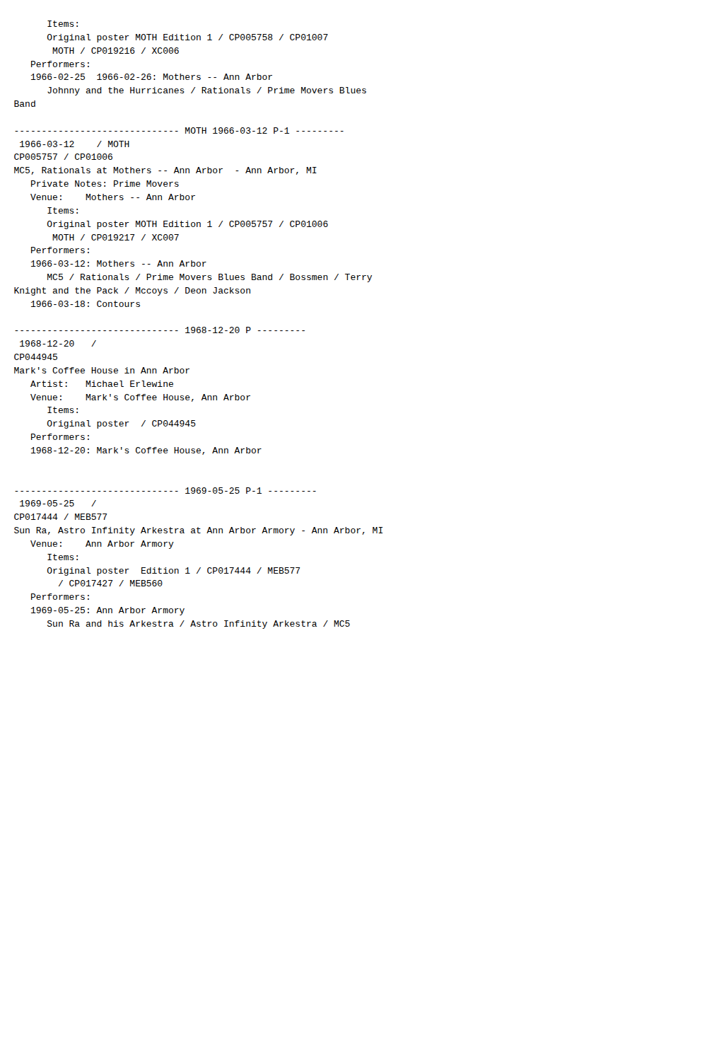Items:
      Original poster MOTH Edition 1 / CP005758 / CP01007
       MOTH / CP019216 / XC006
   Performers:
   1966-02-25  1966-02-26: Mothers -- Ann Arbor
      Johnny and the Hurricanes / Rationals / Prime Movers Blues 
Band

------------------------------ MOTH 1966-03-12 P-1 ---------
 1966-03-12    / MOTH 
CP005757 / CP01006
MC5, Rationals at Mothers -- Ann Arbor  - Ann Arbor, MI
   Private Notes: Prime Movers
   Venue:    Mothers -- Ann Arbor
      Items:
      Original poster MOTH Edition 1 / CP005757 / CP01006
       MOTH / CP019217 / XC007
   Performers:
   1966-03-12: Mothers -- Ann Arbor
      MC5 / Rationals / Prime Movers Blues Band / Bossmen / Terry 
Knight and the Pack / Mccoys / Deon Jackson
   1966-03-18: Contours

------------------------------ 1968-12-20 P ---------
 1968-12-20   / 
CP044945
Mark's Coffee House in Ann Arbor
   Artist:   Michael Erlewine
   Venue:    Mark's Coffee House, Ann Arbor
      Items:
      Original poster  / CP044945
   Performers:
   1968-12-20: Mark's Coffee House, Ann Arbor


------------------------------ 1969-05-25 P-1 ---------
 1969-05-25   / 
CP017444 / MEB577
Sun Ra, Astro Infinity Arkestra at Ann Arbor Armory - Ann Arbor, MI
   Venue:    Ann Arbor Armory
      Items:
      Original poster  Edition 1 / CP017444 / MEB577
        / CP017427 / MEB560
   Performers:
   1969-05-25: Ann Arbor Armory
      Sun Ra and his Arkestra / Astro Infinity Arkestra / MC5